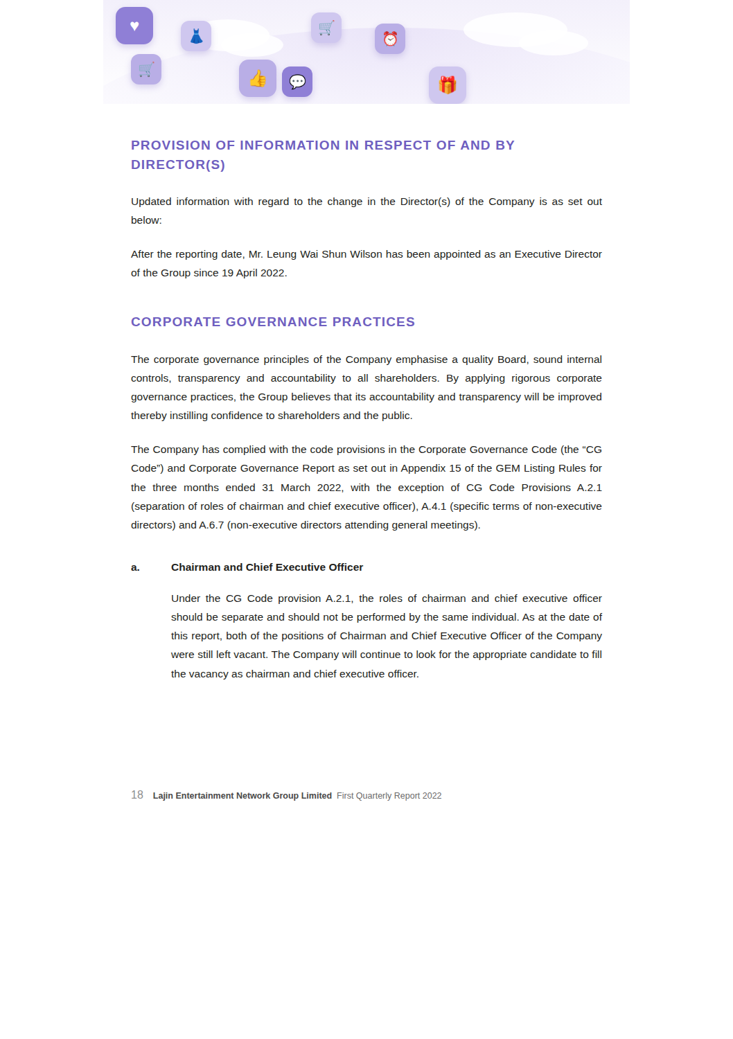♥
🛒
👗
👍
💬
🛒
⏰
🎁
PROVISION OF INFORMATION IN RESPECT OF AND BY DIRECTOR(S)
Updated information with regard to the change in the Director(s) of the Company is as set out below:
After the reporting date, Mr. Leung Wai Shun Wilson has been appointed as an Executive Director of the Group since 19 April 2022.
CORPORATE GOVERNANCE PRACTICES
The corporate governance principles of the Company emphasise a quality Board, sound internal controls, transparency and accountability to all shareholders. By applying rigorous corporate governance practices, the Group believes that its accountability and transparency will be improved thereby instilling confidence to shareholders and the public.
The Company has complied with the code provisions in the Corporate Governance Code (the “CG Code”) and Corporate Governance Report as set out in Appendix 15 of the GEM Listing Rules for the three months ended 31 March 2022, with the exception of CG Code Provisions A.2.1 (separation of roles of chairman and chief executive officer), A.4.1 (specific terms of non-executive directors) and A.6.7 (non-executive directors attending general meetings).
a.
Chairman and Chief Executive Officer
Under the CG Code provision A.2.1, the roles of chairman and chief executive officer should be separate and should not be performed by the same individual. As at the date of this report, both of the positions of Chairman and Chief Executive Officer of the Company were still left vacant. The Company will continue to look for the appropriate candidate to fill the vacancy as chairman and chief executive officer.
18 Lajin Entertainment Network Group Limited First Quarterly Report 2022